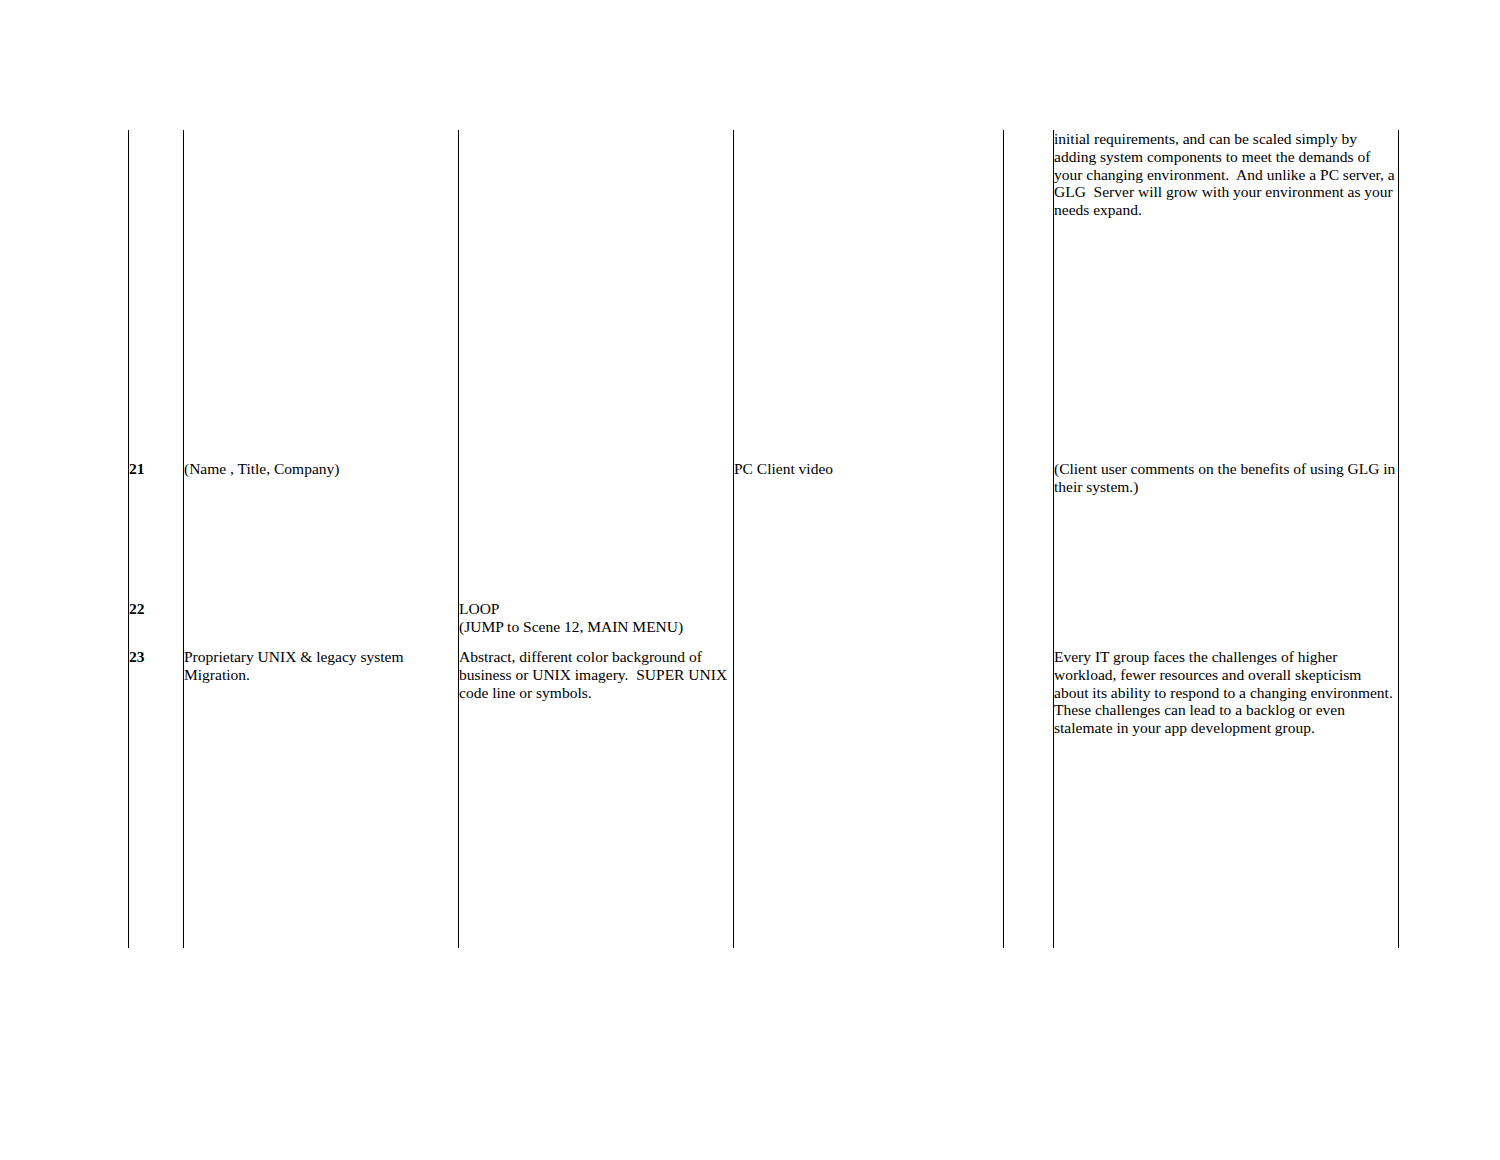| | | | | | initial requirements, and can be scaled simply by adding system components to meet the demands of your changing environment. And unlike a PC server, a GLG Server will grow with your environment as your needs expand. |
| 21 | (Name , Title, Company) | | PC Client video | | (Client user comments on the benefits of using GLG in their system.) |
| 22 | | LOOP (JUMP to Scene 12, MAIN MENU) | | | |
| 23 | Proprietary UNIX & legacy system Migration. | Abstract, different color background of business or UNIX imagery. SUPER UNIX code line or symbols. | | | Every IT group faces the challenges of higher workload, fewer resources and overall skepticism about its ability to respond to a changing environment. These challenges can lead to a backlog or even stalemate in your app development group. |